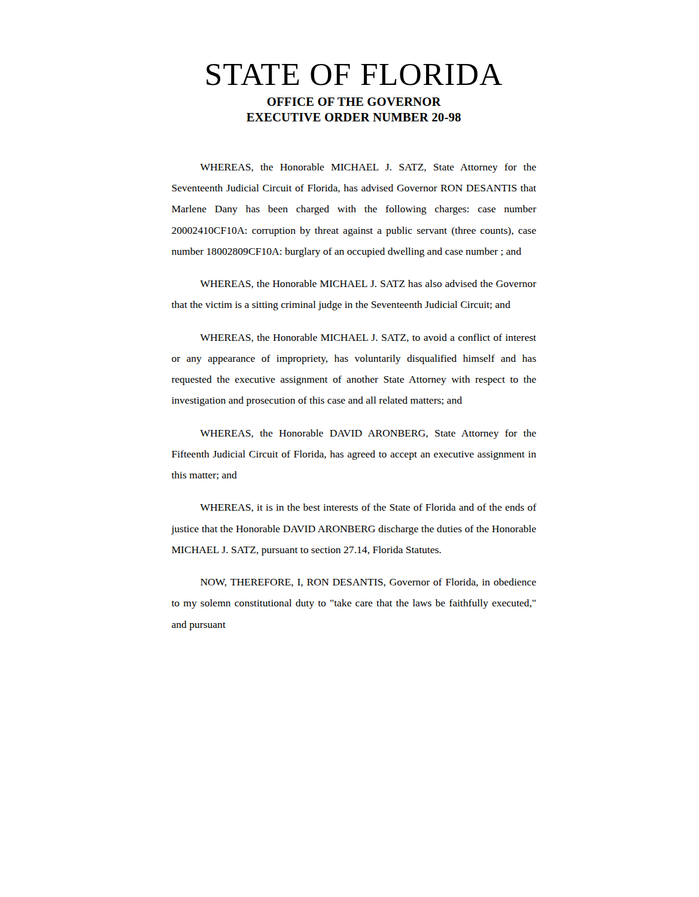STATE OF FLORIDA
OFFICE OF THE GOVERNOR
EXECUTIVE ORDER NUMBER 20-98
WHEREAS, the Honorable MICHAEL J. SATZ, State Attorney for the Seventeenth Judicial Circuit of Florida, has advised Governor RON DESANTIS that Marlene Dany has been charged with the following charges: case number 20002410CF10A: corruption by threat against a public servant (three counts), case number 18002809CF10A: burglary of an occupied dwelling and case number ; and
WHEREAS, the Honorable MICHAEL J. SATZ has also advised the Governor that the victim is a sitting criminal judge in the Seventeenth Judicial Circuit; and
WHEREAS, the Honorable MICHAEL J. SATZ, to avoid a conflict of interest or any appearance of impropriety, has voluntarily disqualified himself and has requested the executive assignment of another State Attorney with respect to the investigation and prosecution of this case and all related matters; and
WHEREAS, the Honorable DAVID ARONBERG, State Attorney for the Fifteenth Judicial Circuit of Florida, has agreed to accept an executive assignment in this matter; and
WHEREAS, it is in the best interests of the State of Florida and of the ends of justice that the Honorable DAVID ARONBERG discharge the duties of the Honorable MICHAEL J. SATZ, pursuant to section 27.14, Florida Statutes.
NOW, THEREFORE, I, RON DESANTIS, Governor of Florida, in obedience to my solemn constitutional duty to "take care that the laws be faithfully executed," and pursuant